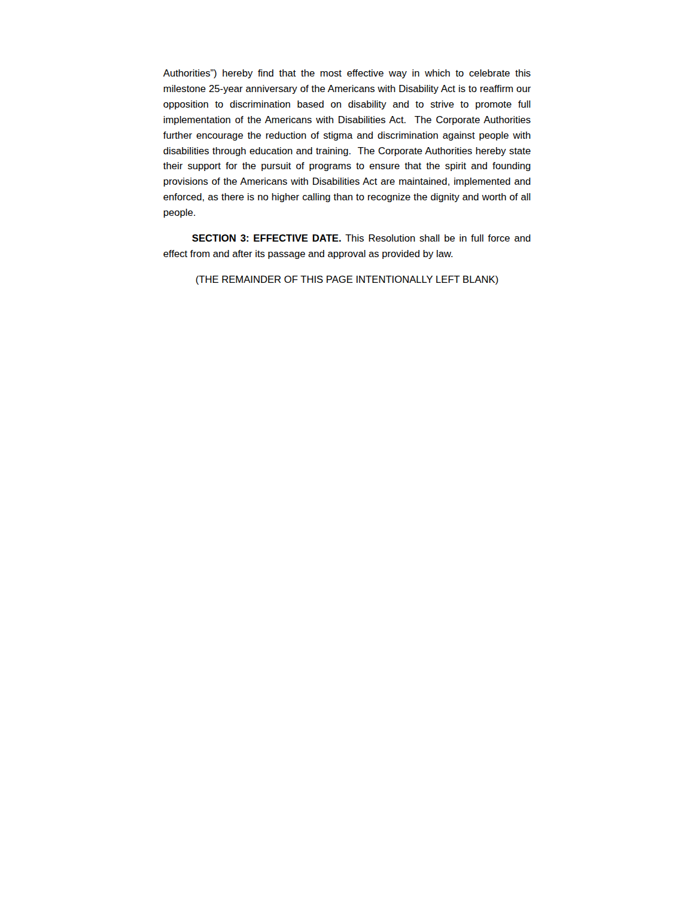Authorities”) hereby find that the most effective way in which to celebrate this milestone 25-year anniversary of the Americans with Disability Act is to reaffirm our opposition to discrimination based on disability and to strive to promote full implementation of the Americans with Disabilities Act. The Corporate Authorities further encourage the reduction of stigma and discrimination against people with disabilities through education and training. The Corporate Authorities hereby state their support for the pursuit of programs to ensure that the spirit and founding provisions of the Americans with Disabilities Act are maintained, implemented and enforced, as there is no higher calling than to recognize the dignity and worth of all people.
SECTION 3: EFFECTIVE DATE. This Resolution shall be in full force and effect from and after its passage and approval as provided by law.
(THE REMAINDER OF THIS PAGE INTENTIONALLY LEFT BLANK)